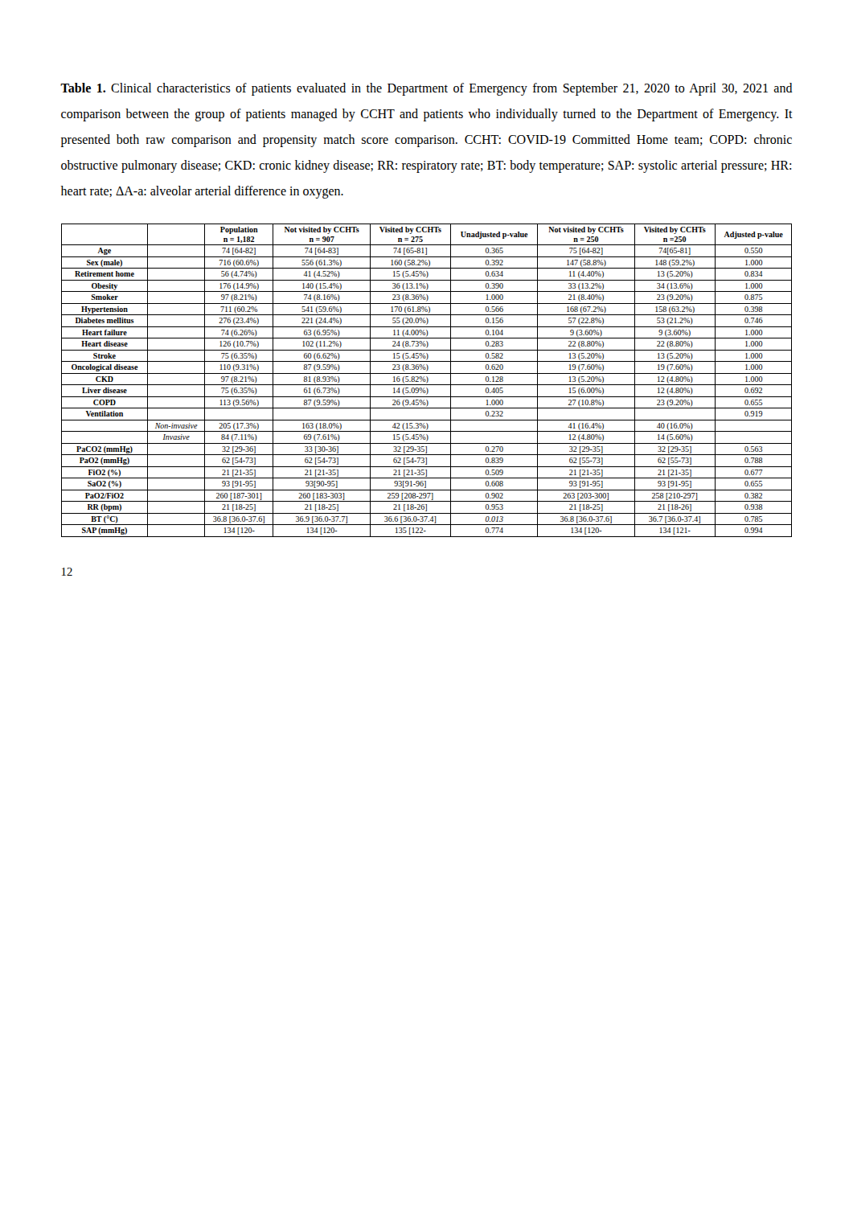Table 1. Clinical characteristics of patients evaluated in the Department of Emergency from September 21, 2020 to April 30, 2021 and comparison between the group of patients managed by CCHT and patients who individually turned to the Department of Emergency. It presented both raw comparison and propensity match score comparison. CCHT: COVID-19 Committed Home team; COPD: chronic obstructive pulmonary disease; CKD: cronic kidney disease; RR: respiratory rate; BT: body temperature; SAP: systolic arterial pressure; HR: heart rate; ΔA-a: alveolar arterial difference in oxygen.
| | | Population n = 1,182 | Not visited by CCHTs n = 907 | Visited by CCHTs n = 275 | Unadjusted p-value | Not visited by CCHTs n = 250 | Visited by CCHTs n =250 | Adjusted p-value |
| --- | --- | --- | --- | --- | --- | --- | --- | --- |
| Age | | 74 [64-82] | 74 [64-83] | 74 [65-81] | 0.365 | 75 [64-82] | 74[65-81] | 0.550 |
| Sex (male) | | 716 (60.6%) | 556 (61.3%) | 160 (58.2%) | 0.392 | 147 (58.8%) | 148 (59.2%) | 1.000 |
| Retirement home | | 56 (4.74%) | 41 (4.52%) | 15 (5.45%) | 0.634 | 11 (4.40%) | 13 (5.20%) | 0.834 |
| Obesity | | 176 (14.9%) | 140 (15.4%) | 36 (13.1%) | 0.390 | 33 (13.2%) | 34 (13.6%) | 1.000 |
| Smoker | | 97 (8.21%) | 74 (8.16%) | 23 (8.36%) | 1.000 | 21 (8.40%) | 23 (9.20%) | 0.875 |
| Hypertension | | 711 (60.2% | 541 (59.6%) | 170 (61.8%) | 0.566 | 168 (67.2%) | 158 (63.2%) | 0.398 |
| Diabetes mellitus | | 276 (23.4%) | 221 (24.4%) | 55 (20.0%) | 0.156 | 57 (22.8%) | 53 (21.2%) | 0.746 |
| Heart failure | | 74 (6.26%) | 63 (6.95%) | 11 (4.00%) | 0.104 | 9 (3.60%) | 9 (3.60%) | 1.000 |
| Heart disease | | 126 (10.7%) | 102 (11.2%) | 24 (8.73%) | 0.283 | 22 (8.80%) | 22 (8.80%) | 1.000 |
| Stroke | | 75 (6.35%) | 60 (6.62%) | 15 (5.45%) | 0.582 | 13 (5.20%) | 13 (5.20%) | 1.000 |
| Oncological disease | | 110 (9.31%) | 87 (9.59%) | 23 (8.36%) | 0.620 | 19 (7.60%) | 19 (7.60%) | 1.000 |
| CKD | | 97 (8.21%) | 81 (8.93%) | 16 (5.82%) | 0.128 | 13 (5.20%) | 12 (4.80%) | 1.000 |
| Liver disease | | 75 (6.35%) | 61 (6.73%) | 14 (5.09%) | 0.405 | 15 (6.00%) | 12 (4.80%) | 0.692 |
| COPD | | 113 (9.56%) | 87 (9.59%) | 26 (9.45%) | 1.000 | 27 (10.8%) | 23 (9.20%) | 0.655 |
| Ventilation | | | | | 0.232 | | | 0.919 |
| | Non-invasive | 205 (17.3%) | 163 (18.0%) | 42 (15.3%) | | 41 (16.4%) | 40 (16.0%) | |
| | Invasive | 84 (7.11%) | 69 (7.61%) | 15 (5.45%) | | 12 (4.80%) | 14 (5.60%) | |
| PaCO2 (mmHg) | | 32 [29-36] | 33 [30-36] | 32 [29-35] | 0.270 | 32 [29-35] | 32 [29-35] | 0.563 |
| PaO2 (mmHg) | | 62 [54-73] | 62 [54-73] | 62 [54-73] | 0.839 | 62 [55-73] | 62 [55-73] | 0.788 |
| FiO2 (%) | | 21 [21-35] | 21 [21-35] | 21 [21-35] | 0.509 | 21 [21-35] | 21 [21-35] | 0.677 |
| SaO2 (%) | | 93 [91-95] | 93[90-95] | 93[91-96] | 0.608 | 93 [91-95] | 93 [91-95] | 0.655 |
| PaO2/FiO2 | | 260 [187-301] | 260 [183-303] | 259 [208-297] | 0.902 | 263 [203-300] | 258 [210-297] | 0.382 |
| RR (bpm) | | 21 [18-25] | 21 [18-25] | 21 [18-26] | 0.953 | 21 [18-25] | 21 [18-26] | 0.938 |
| BT (°C) | | 36.8 [36.0-37.6] | 36.9 [36.0-37.7] | 36.6 [36.0-37.4] | 0.013 | 36.8 [36.0-37.6] | 36.7 [36.0-37.4] | 0.785 |
| SAP (mmHg) | | 134 [120- | 134 [120- | 135 [122- | 0.774 | 134 [120- | 134 [121- | 0.994 |
12